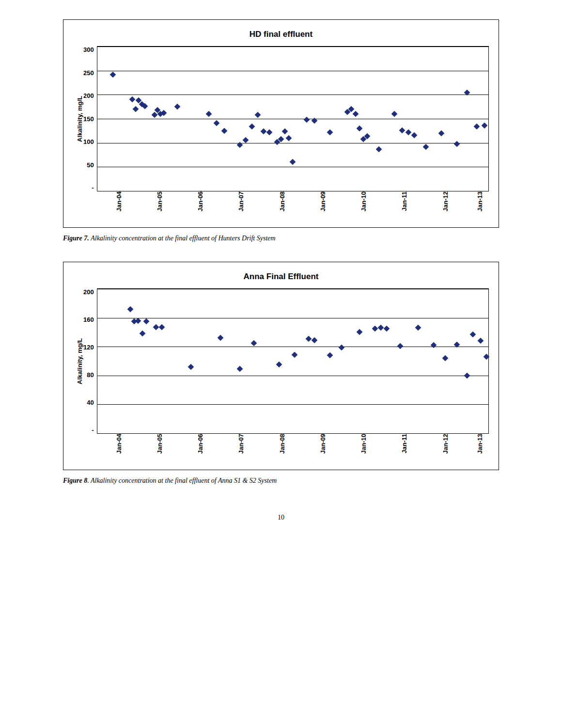HD final effluent
Alkalinity, mg/L
300 250 200 150 100 50 -
Jan-04 Jan-05 Jan-06 Jan-07 Jan-08 Jan-09 Jan-10 Jan-11 Jan-12 Jan-13
Figure 7. Alkalinity concentration at the final effluent of Hunters Drift System
Anna Final Effluent
Alkalinity, mg/L
200 160 120 80 40 -
Jan-04 Jan-05 Jan-06 Jan-07 Jan-08 Jan-09 Jan-10 Jan-11 Jan-12 Jan-13
Figure 8. Alkalinity concentration at the final effluent of Anna S1 & S2 System
10